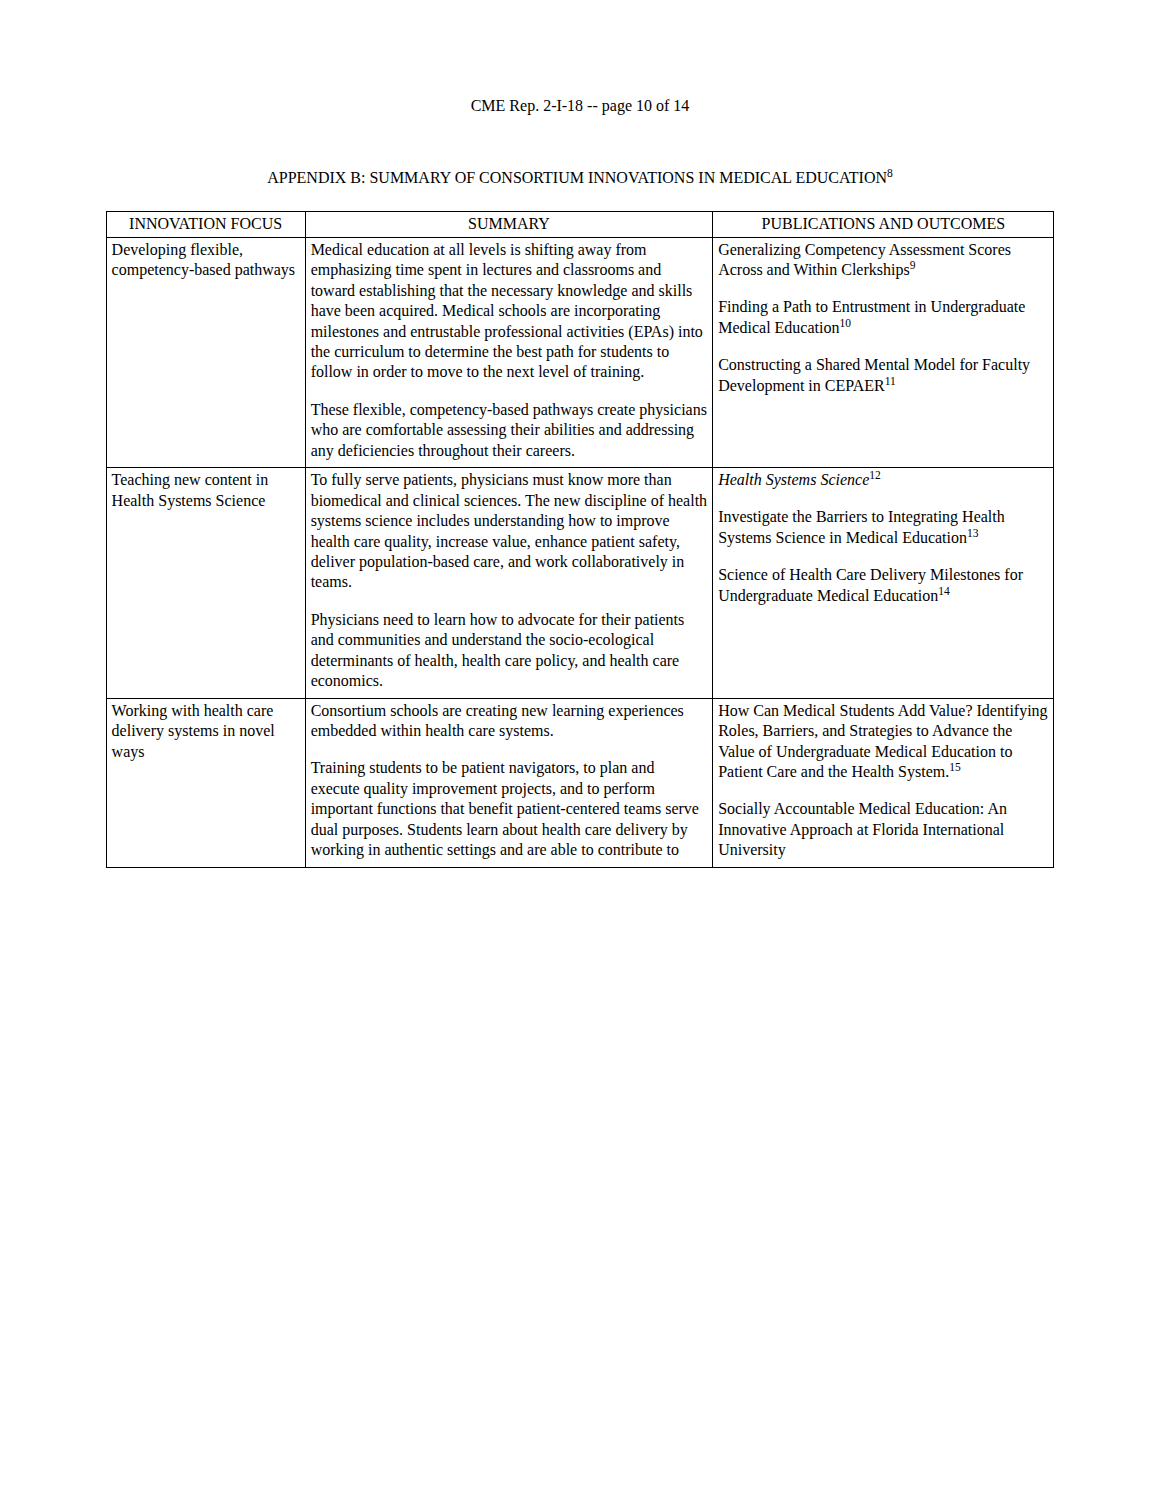CME Rep. 2-I-18 -- page 10 of 14
APPENDIX B: SUMMARY OF CONSORTIUM INNOVATIONS IN MEDICAL EDUCATION8
| INNOVATION FOCUS | SUMMARY | PUBLICATIONS AND OUTCOMES |
| --- | --- | --- |
| Developing flexible, competency-based pathways | Medical education at all levels is shifting away from emphasizing time spent in lectures and classrooms and toward establishing that the necessary knowledge and skills have been acquired. Medical schools are incorporating milestones and entrustable professional activities (EPAs) into the curriculum to determine the best path for students to follow in order to move to the next level of training. These flexible, competency-based pathways create physicians who are comfortable assessing their abilities and addressing any deficiencies throughout their careers. | Generalizing Competency Assessment Scores Across and Within Clerkships 9 Finding a Path to Entrustment in Undergraduate Medical Education 10 Constructing a Shared Mental Model for Faculty Development in CEPAER 11 |
| Teaching new content in Health Systems Science | To fully serve patients, physicians must know more than biomedical and clinical sciences. The new discipline of health systems science includes understanding how to improve health care quality, increase value, enhance patient safety, deliver population-based care, and work collaboratively in teams. Physicians need to learn how to advocate for their patients and communities and understand the socio-ecological determinants of health, health care policy, and health care economics. | Health Systems Science 12 Investigate the Barriers to Integrating Health Systems Science in Medical Education 13 Science of Health Care Delivery Milestones for Undergraduate Medical Education 14 |
| Working with health care delivery systems in novel ways | Consortium schools are creating new learning experiences embedded within health care systems. Training students to be patient navigators, to plan and execute quality improvement projects, and to perform important functions that benefit patient-centered teams serve dual purposes. Students learn about health care delivery by working in authentic settings and are able to contribute to | How Can Medical Students Add Value? Identifying Roles, Barriers, and Strategies to Advance the Value of Undergraduate Medical Education to Patient Care and the Health System. 15 Socially Accountable Medical Education: An Innovative Approach at Florida International University |